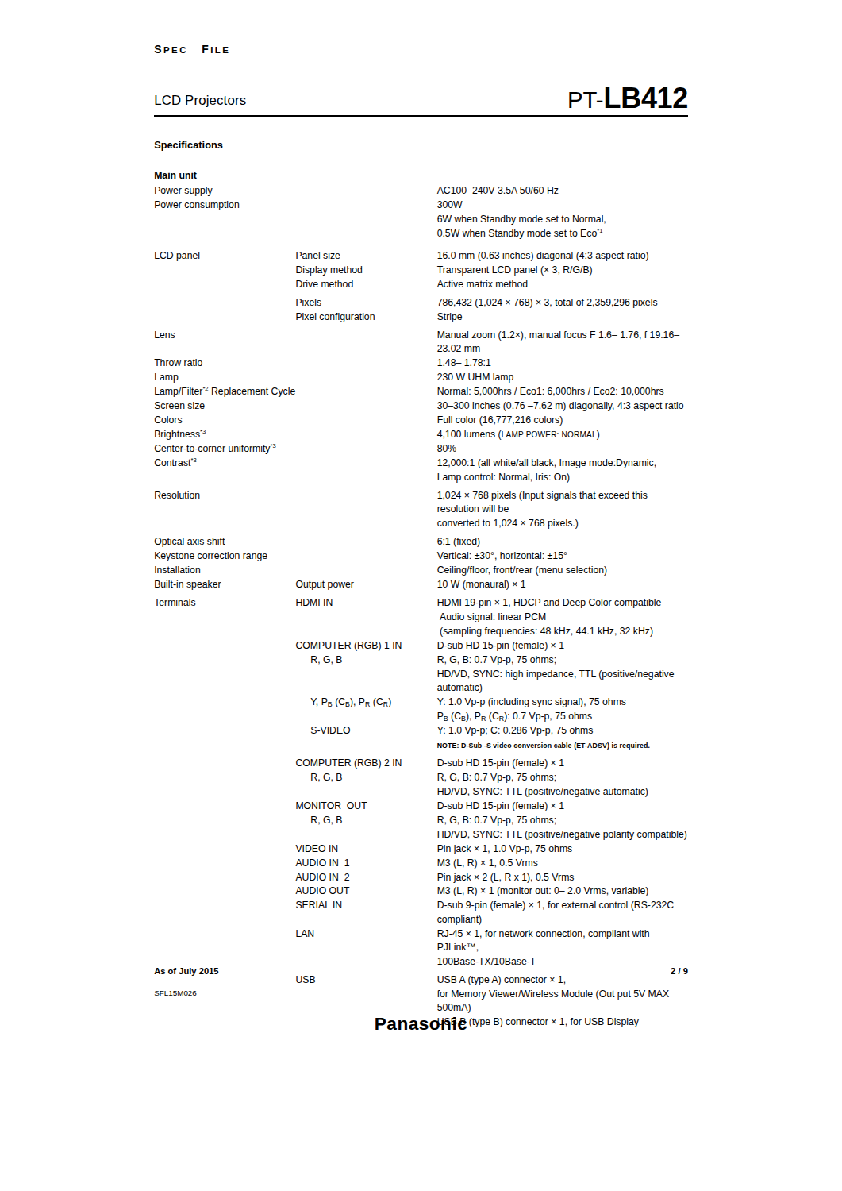SPEC FILE
LCD Projectors
PT-LB412
Specifications
Main unit
| Power supply | AC100–240V 3.5A 50/60 Hz |
| Power consumption | 300W |
| | 6W when Standby mode set to Normal, |
| | 0.5W when Standby mode set to Eco *1 |
| LCD panel | Panel size | 16.0 mm (0.63 inches) diagonal (4:3 aspect ratio) |
| | Display method | Transparent LCD panel (× 3, R/G/B) |
| | Drive method | Active matrix method |
| | Pixels | 786,432 (1,024 × 768) × 3, total of 2,359,296 pixels |
| | Pixel configuration | Stripe |
| Lens | Manual zoom (1.2×), manual focus F 1.6– 1.76, f 19.16– 23.02 mm |
| Throw ratio | 1.48– 1.78:1 |
| Lamp | 230 W UHM lamp |
| Lamp/Filter *2 Replacement Cycle | Normal: 5,000hrs / Eco1: 6,000hrs / Eco2: 10,000hrs |
| Screen size | 30–300 inches (0.76 –7.62 m) diagonally, 4:3 aspect ratio |
| Colors | Full color (16,777,216 colors) |
| Brightness *3 | 4,100 lumens ( LAMP POWER: NORMAL ) |
| Center-to-corner uniformity *3 | 80% |
| Contrast *3 | 12,000:1 (all white/all black, Image mode:Dynamic, |
| | Lamp control: Normal, Iris: On) |
| Resolution | 1,024 × 768 pixels (Input signals that exceed this resolution will be |
| | converted to 1,024 × 768 pixels.) |
| Optical axis shift | 6:1 (fixed) |
| Keystone correction range | Vertical: ±30°, horizontal: ±15° |
| Installation | Ceiling/floor, front/rear (menu selection) |
| Built-in speaker | Output power | 10 W (monaural) × 1 |
| Terminals | HDMI IN | HDMI 19-pin × 1, HDCP and Deep Color compatible |
| | | Audio signal: linear PCM |
| | | (sampling frequencies: 48 kHz, 44.1 kHz, 32 kHz) |
| | COMPUTER (RGB) 1 IN | D-sub HD 15-pin (female) × 1 |
| | R, G, B | R, G, B: 0.7 Vp-p, 75 ohms; |
| | | HD/VD, SYNC: high impedance, TTL (positive/negative automatic) |
| | Y, P B (C B ), P R (C R ) | Y: 1.0 Vp-p (including sync signal), 75 ohms |
| | | P B (C B ), P R (C R ): 0.7 Vp-p, 75 ohms |
| | S-VIDEO | Y: 1.0 Vp-p; C: 0.286 Vp-p, 75 ohms |
| | | NOTE: D-Sub -S video conversion cable (ET-ADSV) is required. |
| | COMPUTER (RGB) 2 IN | D-sub HD 15-pin (female) × 1 |
| | R, G, B | R, G, B: 0.7 Vp-p, 75 ohms; |
| | | HD/VD, SYNC: TTL (positive/negative automatic) |
| | MONITOR OUT | D-sub HD 15-pin (female) × 1 |
| | R, G, B | R, G, B: 0.7 Vp-p, 75 ohms; |
| | | HD/VD, SYNC: TTL (positive/negative polarity compatible) |
| | VIDEO IN | Pin jack × 1, 1.0 Vp-p, 75 ohms |
| | AUDIO IN 1 | M3 (L, R) × 1, 0.5 Vrms |
| | AUDIO IN 2 | Pin jack × 2 (L, R x 1), 0.5 Vrms |
| | AUDIO OUT | M3 (L, R) × 1 (monitor out: 0– 2.0 Vrms, variable) |
| | SERIAL IN | D-sub 9-pin (female) × 1, for external control (RS-232C compliant) |
| | LAN | RJ-45 × 1, for network connection, compliant with PJLink™, |
| | | 100Base-TX/10Base-T |
| | USB | USB A (type A) connector × 1, |
| | | for Memory Viewer/Wireless Module (Out put 5V MAX 500mA) |
| | | USB B (type B) connector × 1, for USB Display |
As of July 2015
2 / 9
SFL15M026
Panasonic